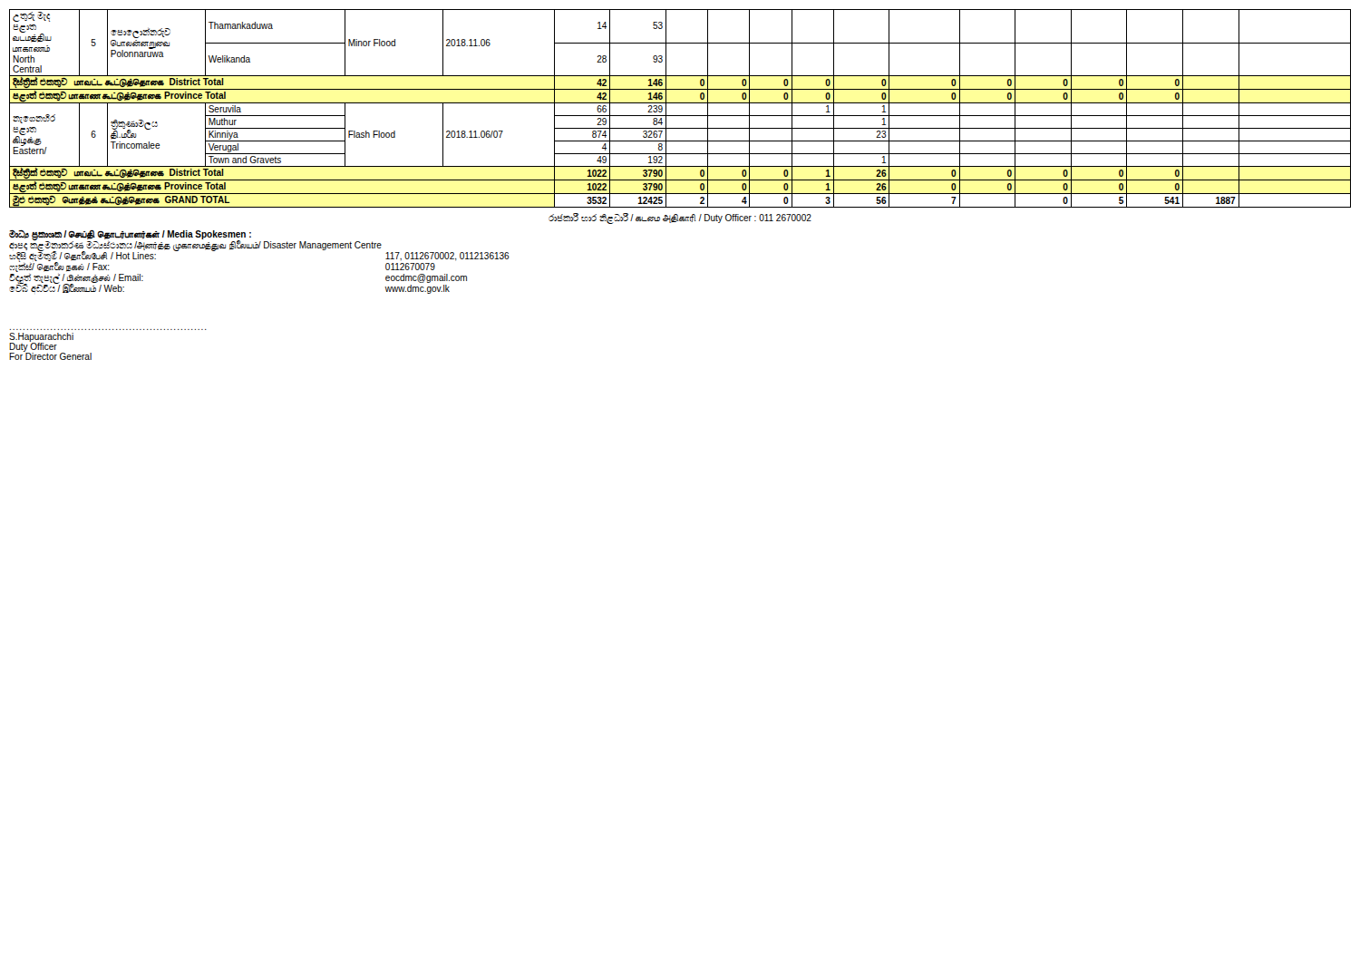| උතුරු මැද පළාත வடமத்திய மாகாணம் North Central | 5 | පොලොන්නරුව பொலன்னறுவை Polonnaruwa | Thamankaduwa | Minor Flood | 2018.11.06 | 14 | 53 | | | | | | | | | | | | |
| Welikanda | 28 | 93 | | | | | | | | | | | | |
| දිස්ත්‍රික් එකතුව மாவட்ட கூட்டுத்தொகை District Total | 42 | 146 | 0 | 0 | 0 | 0 | 0 | 0 | 0 | 0 | 0 | 0 | | |
| පළාත් එකතුව மாகாண கூட்டுத்தொகை Province Total | 42 | 146 | 0 | 0 | 0 | 0 | 0 | 0 | 0 | 0 | 0 | 0 | | |
| නැගෙනහිර පළාත கிழக்கு Eastern/ | 6 | ත්‍රිකුණාමලය தி.மலை Trincomalee | Seruvila | Flash Flood | 2018.11.06/07 | 66 | 239 | | | | 1 | 1 | | | | | | | |
| Muthur | 29 | 84 | | | | | 1 | | | | | | | |
| Kinniya | 874 | 3267 | | | | | 23 | | | | | | | |
| Verugal | 4 | 8 | | | | | | | | | | | | |
| Town and Gravets | 49 | 192 | | | | | 1 | | | | | | | |
| දිස්ත්‍රික් එකතුව மாவட்ட கூட்டுத்தொகை District Total | 1022 | 3790 | 0 | 0 | 0 | 1 | 26 | 0 | 0 | 0 | 0 | 0 | | |
| පළාත් එකතුව மாகாண கூட்டுத்தொகை Province Total | 1022 | 3790 | 0 | 0 | 0 | 1 | 26 | 0 | 0 | 0 | 0 | 0 | | |
| මුළු එකතුව மொத்தக் கூட்டுத்தொகை GRAND TOTAL | 3532 | 12425 | 2 | 4 | 0 | 3 | 56 | 7 | | 0 | 5 | 541 | 1887 | |
රාජකාරී භාර නිළධාරී / கடமை அதிகாரி / Duty Officer : 011 2670002
මාධ්‍ය ප්‍රකාශක / செய்தி தொடர்பாளர்கள் / Media Spokesmen :
| ආපදා කළමනාකරණ මධ්‍යස්ථානය /அனர்த்த முகாமைத்துவ நிலையம்/ Disaster Management Centre |
| හදිසි ඇමතුම් / தொலைபேசி / Hot Lines: | 117, 0112670002, 0112136136 |
| ෆැක්ස්/ தொலை நகல் / Fax: | 0112670079 |
| විද්‍යුත් තැපැල් / மின்னஞ்சல் / Email: | eocdmc@gmail.com |
| වෙබ් අඩවිය / இணையம் / Web: | www.dmc.gov.lk |
..........................................................
S.Hapuarachchi
Duty Officer
For Director General